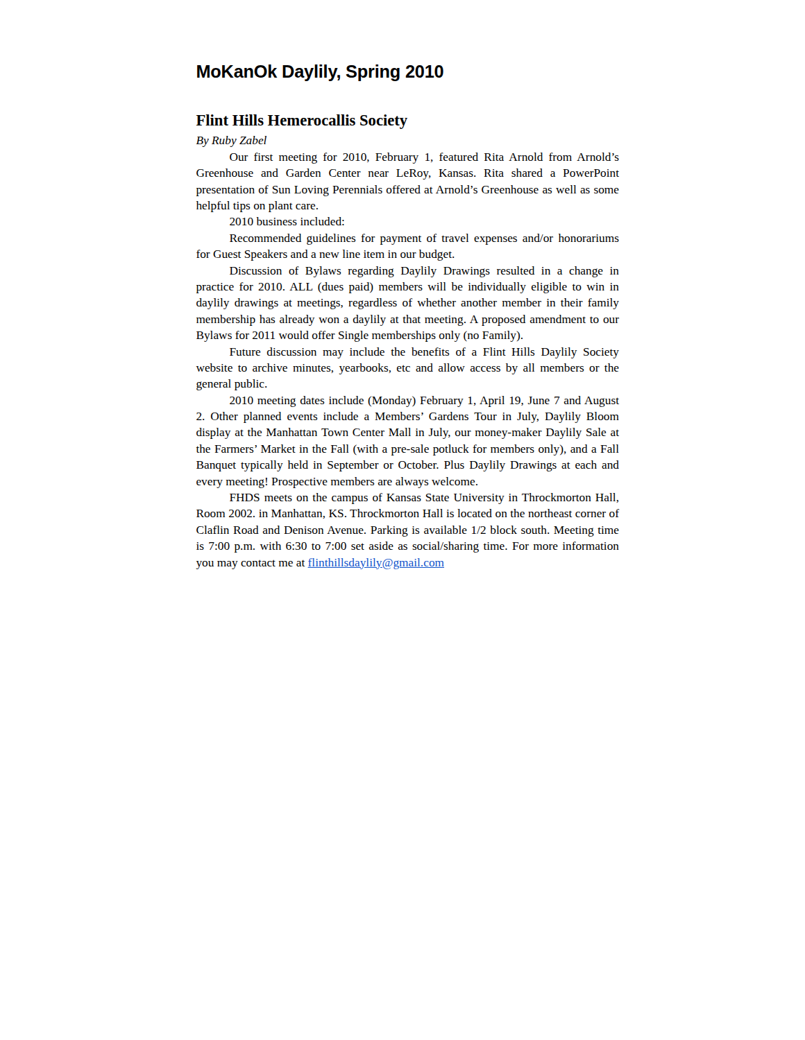MoKanOk Daylily, Spring 2010
Flint Hills Hemerocallis Society
By Ruby Zabel
Our first meeting for 2010, February 1, featured Rita Arnold from Arnold’s Greenhouse and Garden Center near LeRoy, Kansas. Rita shared a PowerPoint presentation of Sun Loving Perennials offered at Arnold’s Greenhouse as well as some helpful tips on plant care.
2010 business included:
Recommended guidelines for payment of travel expenses and/or honorariums for Guest Speakers and a new line item in our budget.
Discussion of Bylaws regarding Daylily Drawings resulted in a change in practice for 2010. ALL (dues paid) members will be individually eligible to win in daylily drawings at meetings, regardless of whether another member in their family membership has already won a daylily at that meeting. A proposed amendment to our Bylaws for 2011 would offer Single memberships only (no Family).
Future discussion may include the benefits of a Flint Hills Daylily Society website to archive minutes, yearbooks, etc and allow access by all members or the general public.
2010 meeting dates include (Monday) February 1, April 19, June 7 and August 2. Other planned events include a Members’ Gardens Tour in July, Daylily Bloom display at the Manhattan Town Center Mall in July, our money-maker Daylily Sale at the Farmers’ Market in the Fall (with a pre-sale potluck for members only), and a Fall Banquet typically held in September or October. Plus Daylily Drawings at each and every meeting! Prospective members are always welcome.
FHDS meets on the campus of Kansas State University in Throckmorton Hall, Room 2002. in Manhattan, KS. Throckmorton Hall is located on the northeast corner of Claflin Road and Denison Avenue. Parking is available 1/2 block south. Meeting time is 7:00 p.m. with 6:30 to 7:00 set aside as social/sharing time. For more information you may contact me at flinthillsdaylily@gmail.com